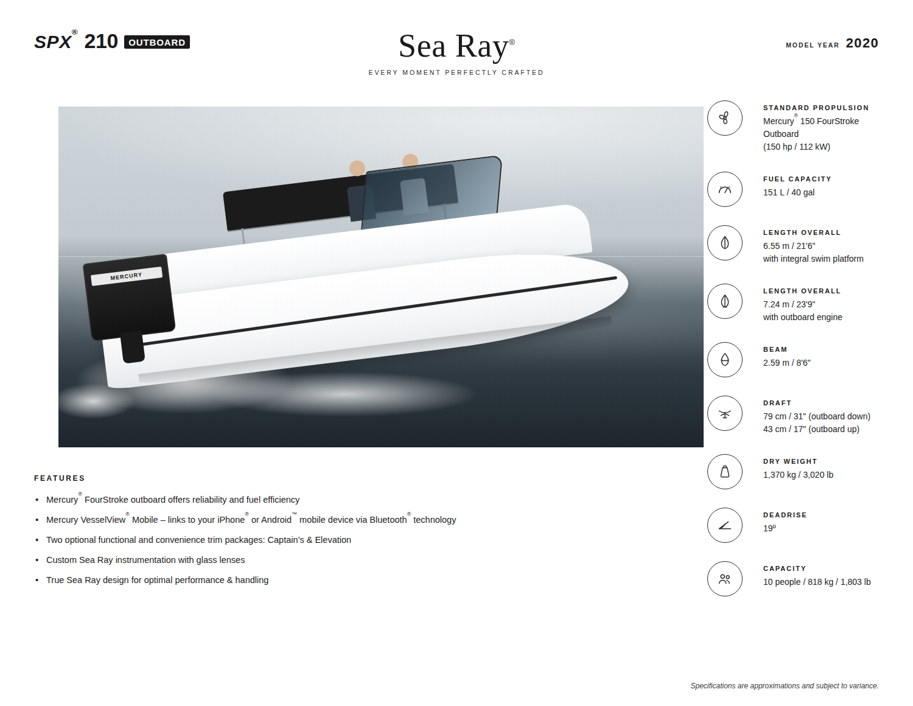SPX® 210 OUTBOARD
Sea Ray®
Every moment perfectly crafted
MODEL YEAR 2020
MERCURY
Features
Mercury® FourStroke outboard offers reliability and fuel efficiency
Mercury VesselView® Mobile – links to your iPhone® or Android™ mobile device via Bluetooth® technology
Two optional functional and convenience trim packages: Captain’s & Elevation
Custom Sea Ray instrumentation with glass lenses
True Sea Ray design for optimal performance & handling
Standard Propulsion
Mercury® 150 FourStroke Outboard
(150 hp / 112 kW)
E F
Fuel Capacity
151 L / 40 gal
Length Overall
6.55 m / 21'6"
with integral swim platform
Length Overall
7.24 m / 23'9"
with outboard engine
Beam
2.59 m / 8'6"
Draft
79 cm / 31" (outboard down)
43 cm / 17" (outboard up)
Dry Weight
1,370 kg / 3,020 lb
Deadrise
19º
Capacity
10 people / 818 kg / 1,803 lb
Specifications are approximations and subject to variance.